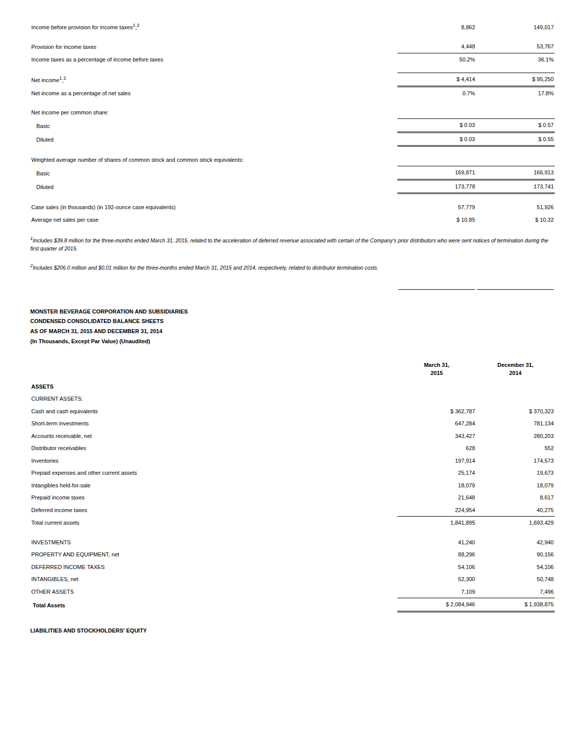| Income before provision for income taxes 1 , 2 | 8,862 | 149,017 |
| Provision for income taxes | 4,448 | 53,767 |
| Income taxes as a percentage of income before taxes | 50.2% | 36.1% |
| Net income 1 , 2 | $ 4,414 | $ 95,250 |
| Net income as a percentage of net sales | 0.7% | 17.8% |
| Net income per common share: | | |
| Basic | $ 0.03 | $ 0.57 |
| Diluted | $ 0.03 | $ 0.55 |
| Weighted average number of shares of common stock and common stock equivalents: | | |
| Basic | 169,871 | 166,913 |
| Diluted | 173,778 | 173,741 |
| Case sales (in thousands) (in 192-ounce case equivalents) | 57,779 | 51,926 |
| Average net sales per case | $ 10.85 | $ 10.32 |
1Includes $39.8 million for the three-months ended March 31, 2015, related to the acceleration of deferred revenue associated with certain of the Company's prior distributors who were sent notices of termination during the first quarter of 2015.
2Includes $206.0 million and $0.01 million for the three-months ended March 31, 2015 and 2014, respectively, related to distributor termination costs.
MONSTER BEVERAGE CORPORATION AND SUBSIDIARIES
CONDENSED CONSOLIDATED BALANCE SHEETS
AS OF MARCH 31, 2015 AND DECEMBER 31, 2014
(In Thousands, Except Par Value) (Unaudited)
| | March 31, 2015 | December 31, 2014 |
| ASSETS | | |
| CURRENT ASSETS: | | |
| Cash and cash equivalents | $ 362,787 | $ 370,323 |
| Short-term investments | 647,284 | 781,134 |
| Accounts receivable, net | 343,427 | 280,203 |
| Distributor receivables | 628 | 552 |
| Inventories | 197,914 | 174,573 |
| Prepaid expenses and other current assets | 25,174 | 19,673 |
| Intangibles held-for-sale | 18,079 | 18,079 |
| Prepaid income taxes | 21,648 | 8,617 |
| Deferred income taxes | 224,954 | 40,275 |
| Total current assets | 1,841,895 | 1,693,429 |
| INVESTMENTS | 41,240 | 42,940 |
| PROPERTY AND EQUIPMENT, net | 88,296 | 90,156 |
| DEFERRED INCOME TAXES | 54,106 | 54,106 |
| INTANGIBLES, net | 52,300 | 50,748 |
| OTHER ASSETS | 7,109 | 7,496 |
| Total Assets | $ 2,084,946 | $ 1,938,875 |
LIABILITIES AND STOCKHOLDERS' EQUITY